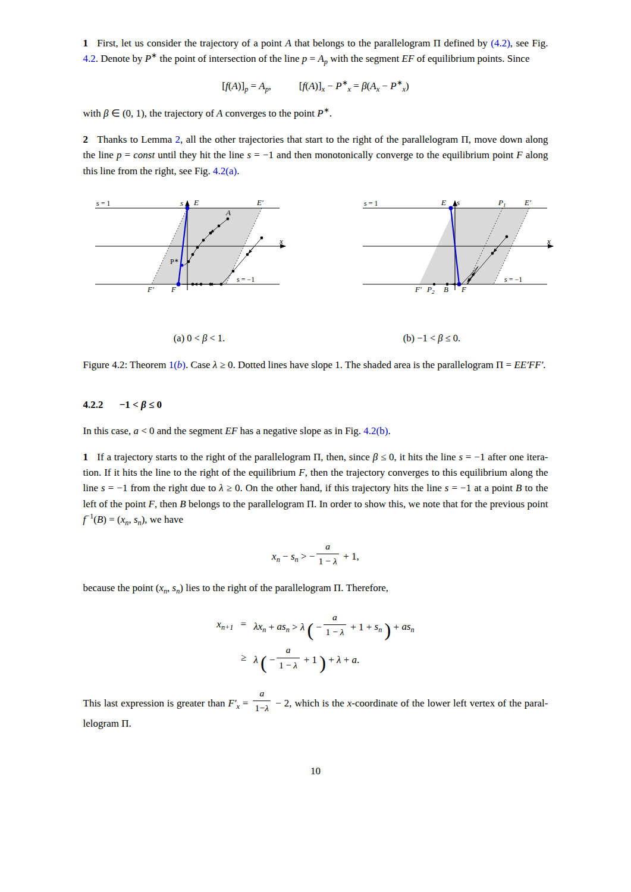1 First, let us consider the trajectory of a point A that belongs to the parallelogram Π defined by (4.2), see Fig. 4.2. Denote by P∗ the point of intersection of the line p = Ap with the segment EF of equilibrium points. Since
[f(A)]p = Ap, [f(A)]x − P∗x = β(Ax − P∗x)
with β ∈ (0, 1), the trajectory of A converges to the point P∗.
2 Thanks to Lemma 2, all the other trajectories that start to the right of the parallelogram Π, move down along the line p = const until they hit the line s = −1 and then monotonically converge to the equilibrium point F along this line from the right, see Fig. 4.2(a).
E E′ A s x s = 1 s = −1 F F′ P∗ E s P1 E′ x s = 1 s = −1 F B P2 F′
| (a) 0 < β < 1. | (b) −1 < β ≤ 0. |
Figure 4.2: Theorem 1(b). Case λ ≥ 0. Dotted lines have slope 1. The shaded area is the parallelogram Π = EE′FF′.
4.2.2−1 < β ≤ 0
In this case, a < 0 and the segment EF has a negative slope as in Fig. 4.2(b).
1 If a trajectory starts to the right of the parallelogram Π, then, since β ≤ 0, it hits the line s = −1 after one iteration. If it hits the line to the right of the equilibrium F, then the trajectory converges to this equilibrium along the line s = −1 from the right due to λ ≥ 0. On the other hand, if this trajectory hits the line s = −1 at a point B to the left of the point F, then B belongs to the parallelogram Π. In order to show this, we note that for the previous point f−1(B) = (xn, sn), we have
xn − sn > −a 1 − λ + 1,
because the point (xn, sn) lies to the right of the parallelogram Π. Therefore,
| x n+1 | = | λx n + as n > λ ( − a 1 − λ + 1 + s n ) + as n |
| | ≥ | λ ( − a 1 − λ + 1 ) + λ + a . |
This last expression is greater than F′x = a 1−λ − 2, which is the x-coordinate of the lower left vertex of the parallelogram Π.
10